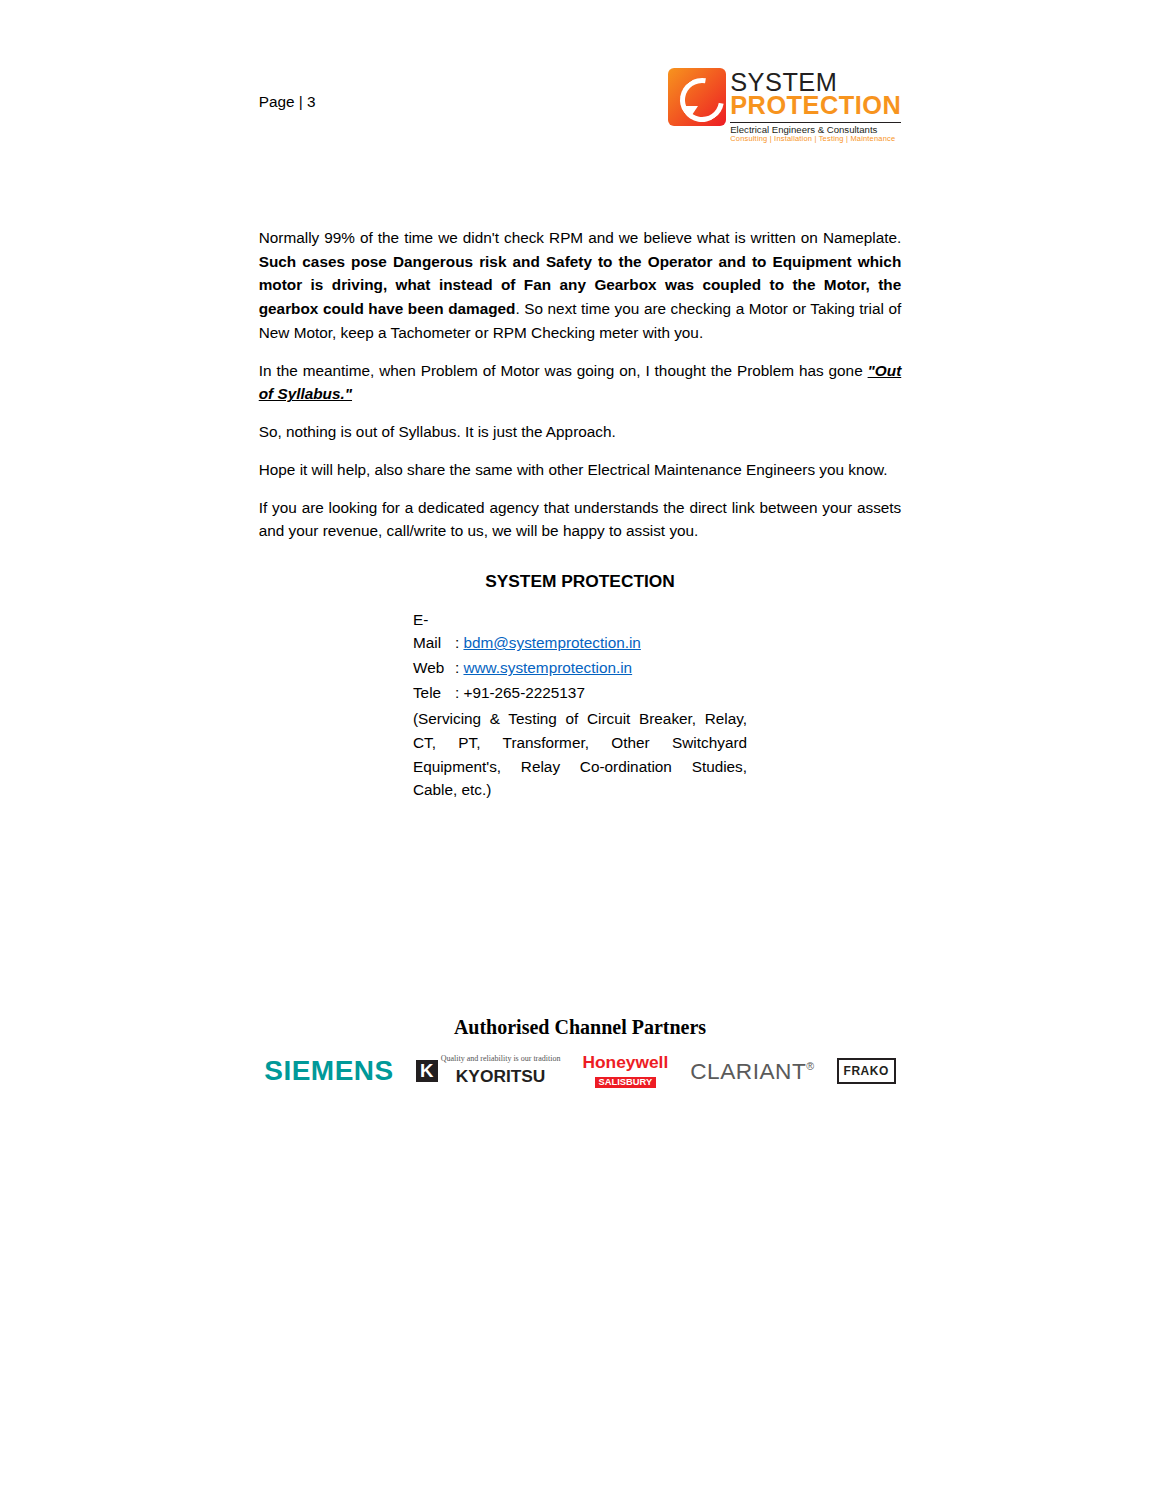Page | 3
SYSTEM PROTECTION Electrical Engineers & Consultants Consulting | Installation | Testing | Maintenance
Normally 99% of the time we didn't check RPM and we believe what is written on Nameplate. Such cases pose Dangerous risk and Safety to the Operator and to Equipment which motor is driving, what instead of Fan any Gearbox was coupled to the Motor, the gearbox could have been damaged. So next time you are checking a Motor or Taking trial of New Motor, keep a Tachometer or RPM Checking meter with you.
In the meantime, when Problem of Motor was going on, I thought the Problem has gone "Out of Syllabus."
So, nothing is out of Syllabus. It is just the Approach.
Hope it will help, also share the same with other Electrical Maintenance Engineers you know.
If you are looking for a dedicated agency that understands the direct link between your assets and your revenue, call/write to us, we will be happy to assist you.
SYSTEM PROTECTION
E-Mail: bdm@systemprotection.in
Web: www.systemprotection.in
Tele: +91-265-2225137
(Servicing & Testing of Circuit Breaker, Relay, CT, PT, Transformer, Other Switchyard Equipment's, Relay Co-ordination Studies, Cable, etc.)
Authorised Channel Partners
SIEMENS
K
Quality and reliability is our tradition KYORITSU
Honeywell
SALISBURY
CLARIANT®
FRAKO